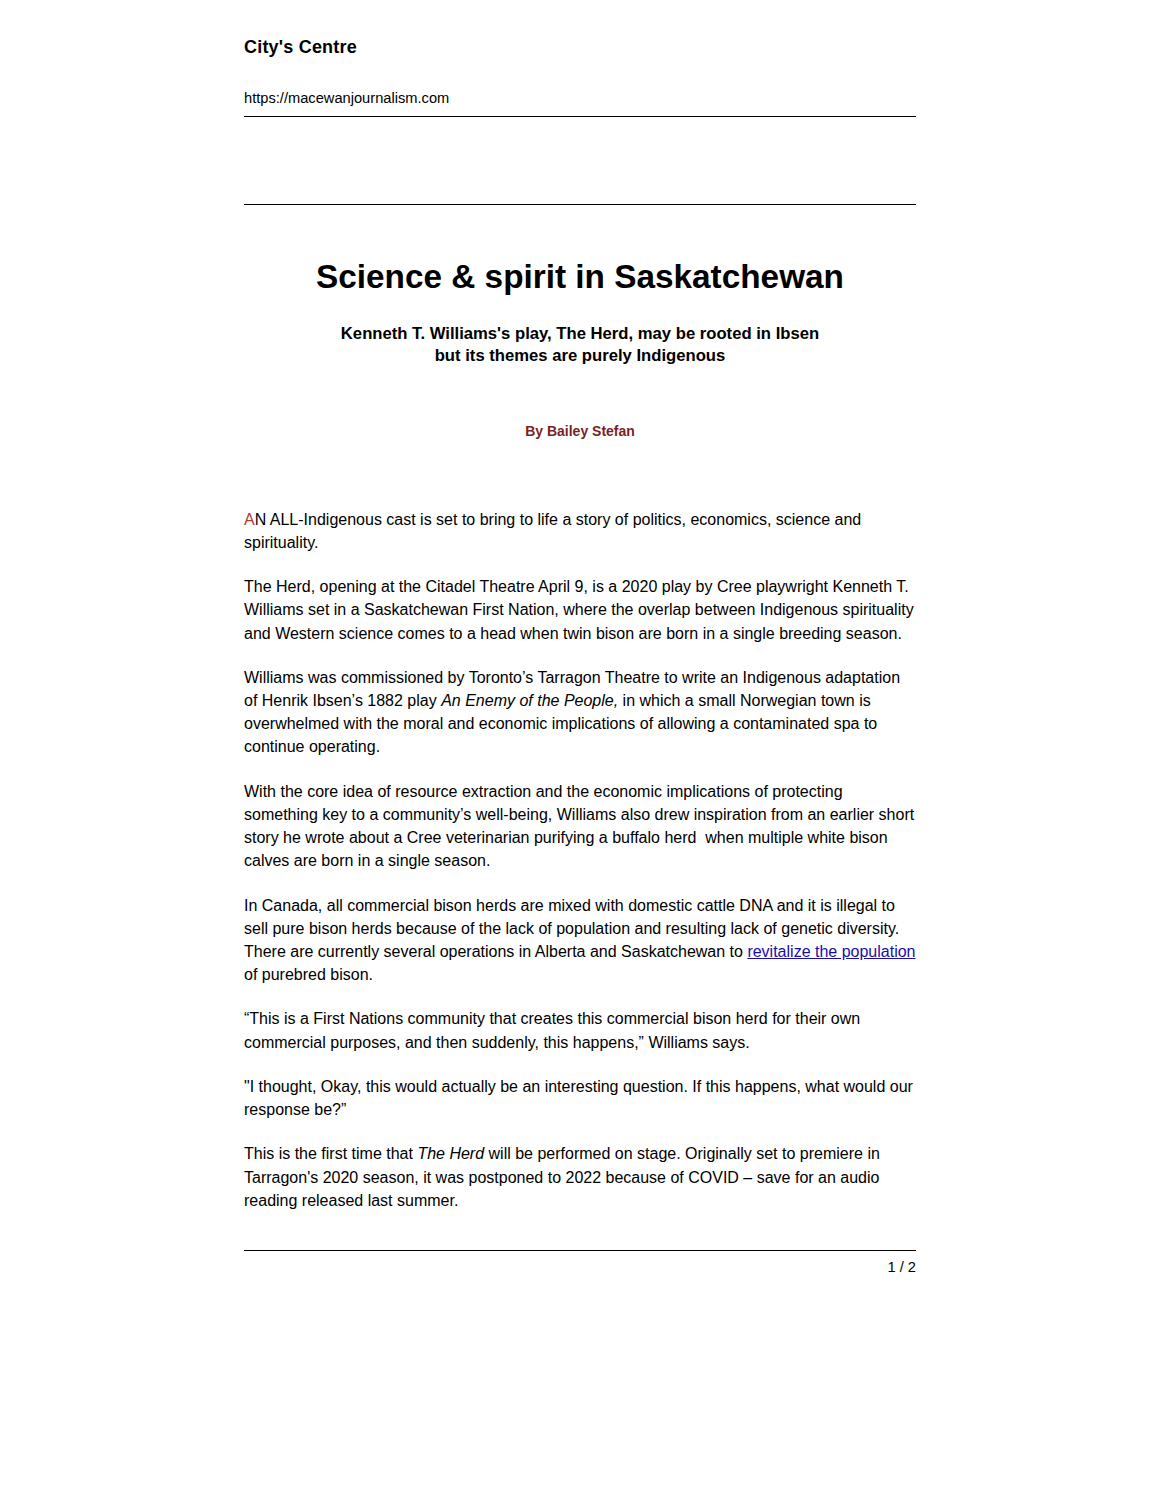City's Centre
https://macewanjournalism.com
Science & spirit in Saskatchewan
Kenneth T. Williams's play, The Herd, may be rooted in Ibsen
but its themes are purely Indigenous
By Bailey Stefan
AN ALL-Indigenous cast is set to bring to life a story of politics, economics, science and spirituality.
The Herd, opening at the Citadel Theatre April 9, is a 2020 play by Cree playwright Kenneth T. Williams set in a Saskatchewan First Nation, where the overlap between Indigenous spirituality and Western science comes to a head when twin bison are born in a single breeding season.
Williams was commissioned by Toronto’s Tarragon Theatre to write an Indigenous adaptation of Henrik Ibsen’s 1882 play An Enemy of the People, in which a small Norwegian town is overwhelmed with the moral and economic implications of allowing a contaminated spa to continue operating.
With the core idea of resource extraction and the economic implications of protecting something key to a community’s well-being, Williams also drew inspiration from an earlier short story he wrote about a Cree veterinarian purifying a buffalo herd when multiple white bison calves are born in a single season.
In Canada, all commercial bison herds are mixed with domestic cattle DNA and it is illegal to sell pure bison herds because of the lack of population and resulting lack of genetic diversity. There are currently several operations in Alberta and Saskatchewan to revitalize the population of purebred bison.
“This is a First Nations community that creates this commercial bison herd for their own commercial purposes, and then suddenly, this happens,” Williams says.
"I thought, Okay, this would actually be an interesting question. If this happens, what would our response be?”
This is the first time that The Herd will be performed on stage. Originally set to premiere in Tarragon's 2020 season, it was postponed to 2022 because of COVID – save for an audio reading released last summer.
1 / 2